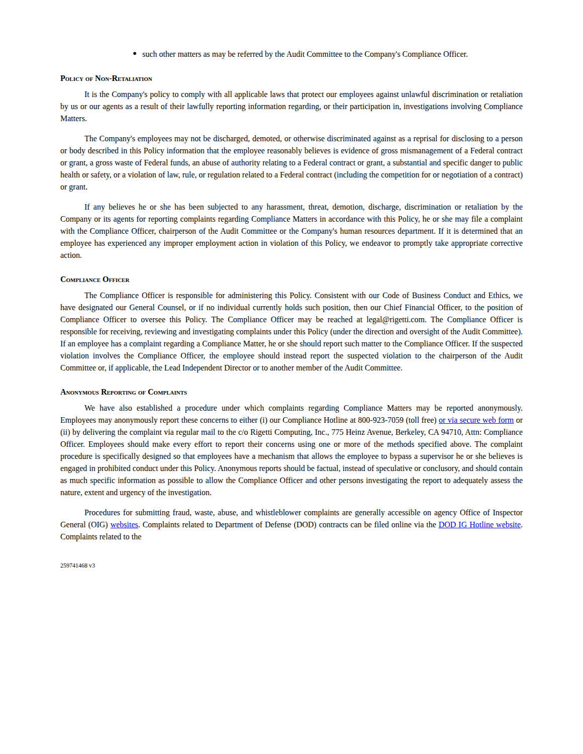such other matters as may be referred by the Audit Committee to the Company's Compliance Officer.
Policy of Non-Retaliation
It is the Company's policy to comply with all applicable laws that protect our employees against unlawful discrimination or retaliation by us or our agents as a result of their lawfully reporting information regarding, or their participation in, investigations involving Compliance Matters.
The Company's employees may not be discharged, demoted, or otherwise discriminated against as a reprisal for disclosing to a person or body described in this Policy information that the employee reasonably believes is evidence of gross mismanagement of a Federal contract or grant, a gross waste of Federal funds, an abuse of authority relating to a Federal contract or grant, a substantial and specific danger to public health or safety, or a violation of law, rule, or regulation related to a Federal contract (including the competition for or negotiation of a contract) or grant.
If any believes he or she has been subjected to any harassment, threat, demotion, discharge, discrimination or retaliation by the Company or its agents for reporting complaints regarding Compliance Matters in accordance with this Policy, he or she may file a complaint with the Compliance Officer, chairperson of the Audit Committee or the Company's human resources department. If it is determined that an employee has experienced any improper employment action in violation of this Policy, we endeavor to promptly take appropriate corrective action.
Compliance Officer
The Compliance Officer is responsible for administering this Policy. Consistent with our Code of Business Conduct and Ethics, we have designated our General Counsel, or if no individual currently holds such position, then our Chief Financial Officer, to the position of Compliance Officer to oversee this Policy. The Compliance Officer may be reached at legal@rigetti.com. The Compliance Officer is responsible for receiving, reviewing and investigating complaints under this Policy (under the direction and oversight of the Audit Committee). If an employee has a complaint regarding a Compliance Matter, he or she should report such matter to the Compliance Officer. If the suspected violation involves the Compliance Officer, the employee should instead report the suspected violation to the chairperson of the Audit Committee or, if applicable, the Lead Independent Director or to another member of the Audit Committee.
Anonymous Reporting of Complaints
We have also established a procedure under which complaints regarding Compliance Matters may be reported anonymously. Employees may anonymously report these concerns to either (i) our Compliance Hotline at 800-923-7059 (toll free) or via secure web form or (ii) by delivering the complaint via regular mail to the c/o Rigetti Computing, Inc., 775 Heinz Avenue, Berkeley, CA 94710, Attn: Compliance Officer. Employees should make every effort to report their concerns using one or more of the methods specified above. The complaint procedure is specifically designed so that employees have a mechanism that allows the employee to bypass a supervisor he or she believes is engaged in prohibited conduct under this Policy. Anonymous reports should be factual, instead of speculative or conclusory, and should contain as much specific information as possible to allow the Compliance Officer and other persons investigating the report to adequately assess the nature, extent and urgency of the investigation.
Procedures for submitting fraud, waste, abuse, and whistleblower complaints are generally accessible on agency Office of Inspector General (OIG) websites. Complaints related to Department of Defense (DOD) contracts can be filed online via the DOD IG Hotline website. Complaints related to the
259741468 v3